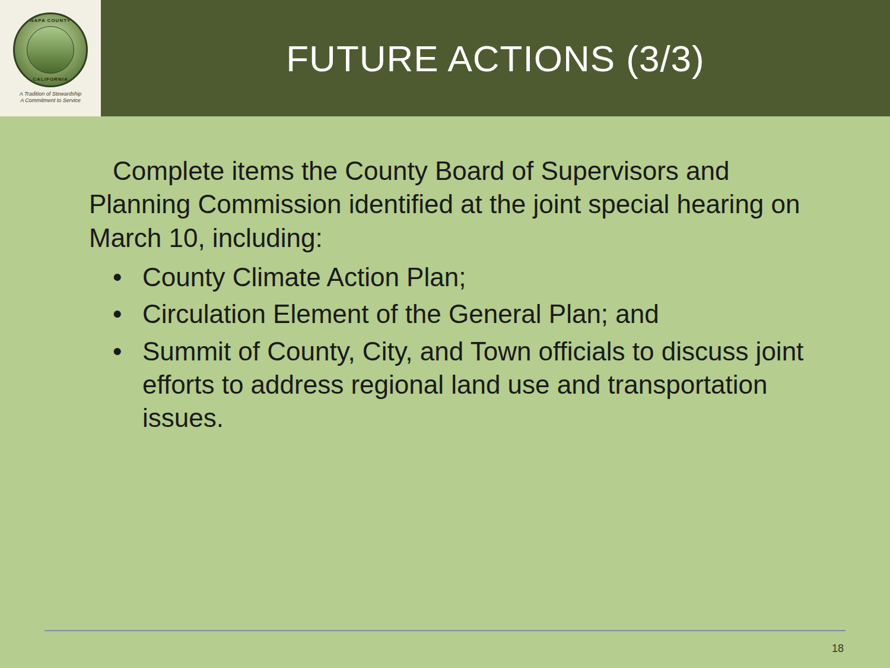NAPA COUNTY
CALIFORNIA
A Tradition of Stewardship
A Commitment to Service
FUTURE ACTIONS (3/3)
Complete items the County Board of Supervisors and Planning Commission identified at the joint special hearing on March 10, including:
County Climate Action Plan;
Circulation Element of the General Plan; and
Summit of County, City, and Town officials to discuss joint efforts to address regional land use and transportation issues.
18